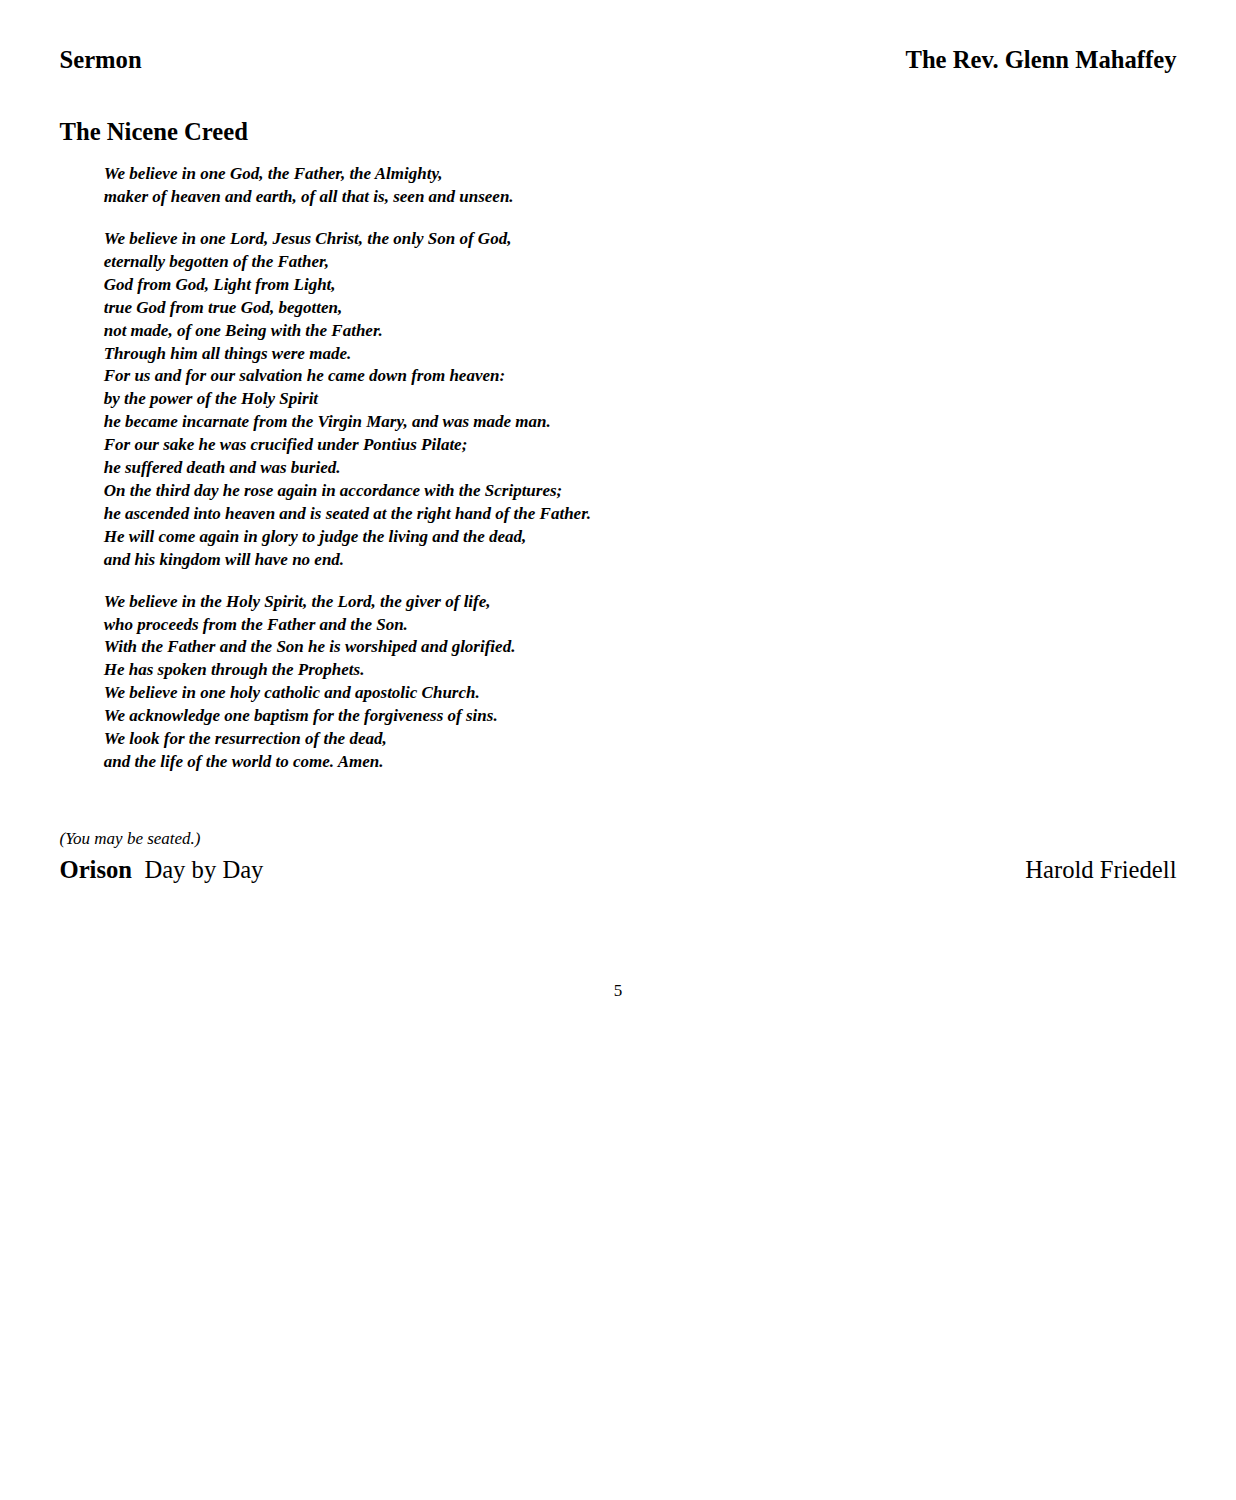Sermon The Rev. Glenn Mahaffey
The Nicene Creed
We believe in one God, the Father, the Almighty,
maker of heaven and earth, of all that is, seen and unseen.
We believe in one Lord, Jesus Christ, the only Son of God,
eternally begotten of the Father,
God from God, Light from Light,
true God from true God, begotten,
not made, of one Being with the Father.
Through him all things were made.
For us and for our salvation he came down from heaven:
by the power of the Holy Spirit
he became incarnate from the Virgin Mary, and was made man.
For our sake he was crucified under Pontius Pilate;
he suffered death and was buried.
On the third day he rose again in accordance with the Scriptures;
he ascended into heaven and is seated at the right hand of the Father.
He will come again in glory to judge the living and the dead,
and his kingdom will have no end.
We believe in the Holy Spirit, the Lord, the giver of life,
who proceeds from the Father and the Son.
With the Father and the Son he is worshiped and glorified.
He has spoken through the Prophets.
We believe in one holy catholic and apostolic Church.
We acknowledge one baptism for the forgiveness of sins.
We look for the resurrection of the dead,
and the life of the world to come. Amen.
(You may be seated.)
Orison Day by Day Harold Friedell
5